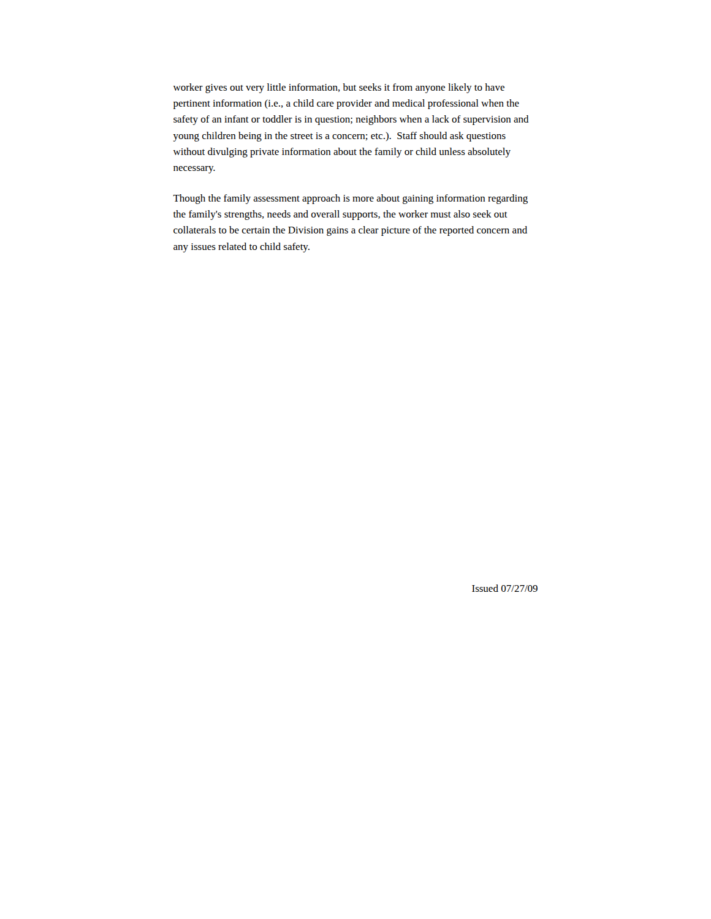worker gives out very little information, but seeks it from anyone likely to have pertinent information (i.e., a child care provider and medical professional when the safety of an infant or toddler is in question; neighbors when a lack of supervision and young children being in the street is a concern; etc.). Staff should ask questions without divulging private information about the family or child unless absolutely necessary.
Though the family assessment approach is more about gaining information regarding the family's strengths, needs and overall supports, the worker must also seek out collaterals to be certain the Division gains a clear picture of the reported concern and any issues related to child safety.
Issued 07/27/09